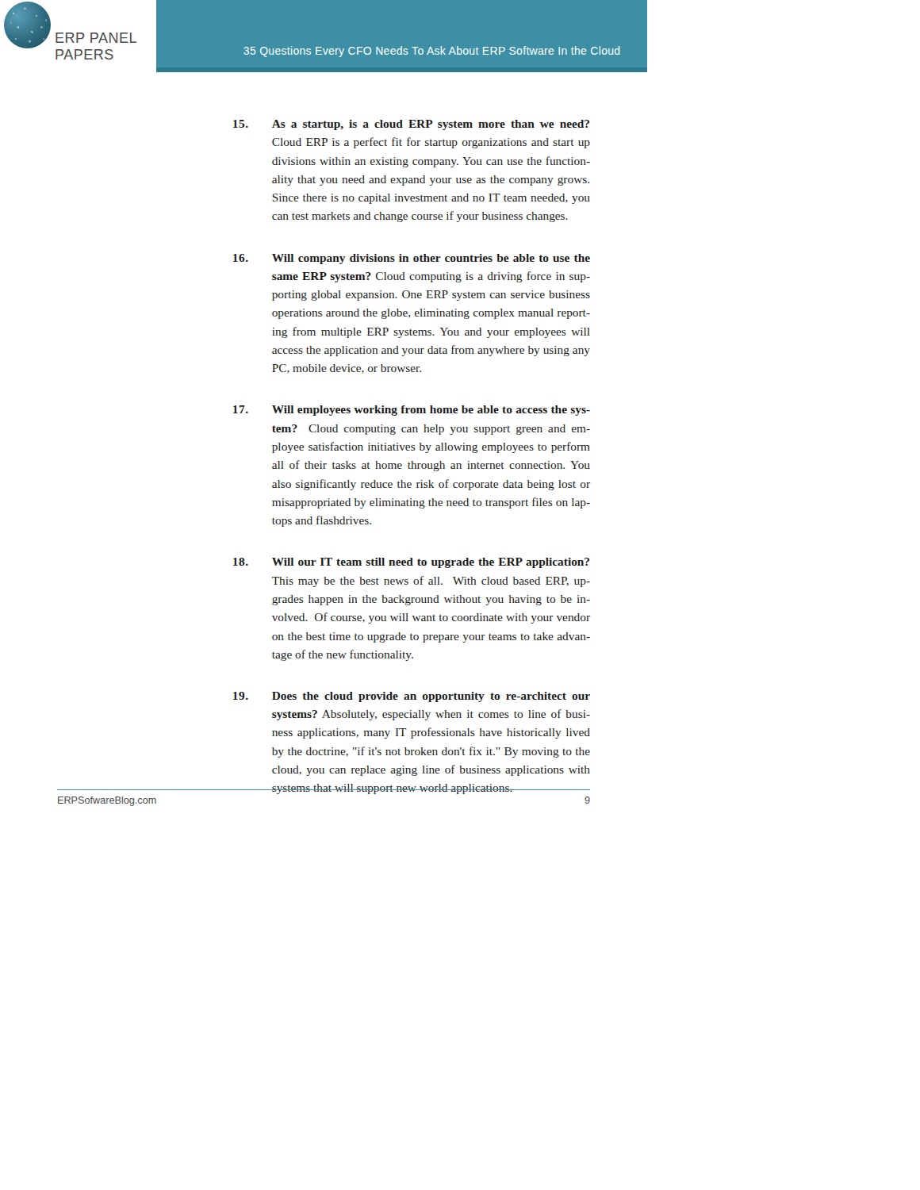ERP PANEL PAPERS
35 Questions Every CFO Needs To Ask About ERP Software In the Cloud
15.
As a startup, is a cloud ERP system more than we need? Cloud ERP is a perfect fit for startup organizations and start up divisions within an existing company. You can use the functionality that you need and expand your use as the company grows. Since there is no capital investment and no IT team needed, you can test markets and change course if your business changes.
16.
Will company divisions in other countries be able to use the same ERP system? Cloud computing is a driving force in supporting global expansion. One ERP system can service business operations around the globe, eliminating complex manual reporting from multiple ERP systems. You and your employees will access the application and your data from anywhere by using any PC, mobile device, or browser.
17.
Will employees working from home be able to access the system? Cloud computing can help you support green and employee satisfaction initiatives by allowing employees to perform all of their tasks at home through an internet connection. You also significantly reduce the risk of corporate data being lost or misappropriated by eliminating the need to transport files on laptops and flashdrives.
18.
Will our IT team still need to upgrade the ERP application? This may be the best news of all. With cloud based ERP, upgrades happen in the background without you having to be involved. Of course, you will want to coordinate with your vendor on the best time to upgrade to prepare your teams to take advantage of the new functionality.
19.
Does the cloud provide an opportunity to re-architect our systems? Absolutely, especially when it comes to line of business applications, many IT professionals have historically lived by the doctrine, "if it's not broken don't fix it." By moving to the cloud, you can replace aging line of business applications with systems that will support new world applications.
ERPSofwareBlog.com
9